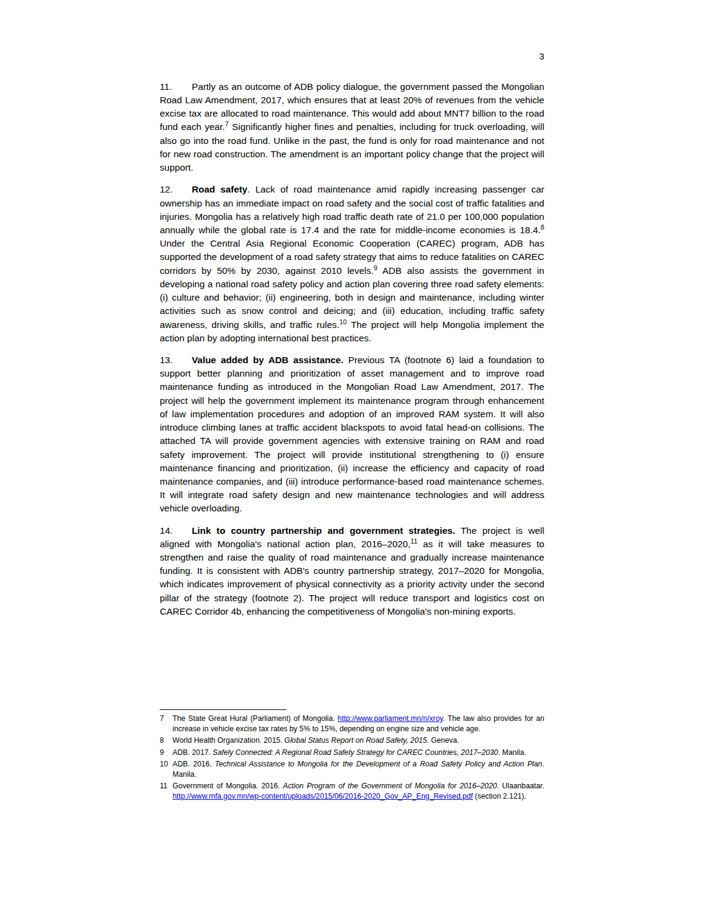3
11. Partly as an outcome of ADB policy dialogue, the government passed the Mongolian Road Law Amendment, 2017, which ensures that at least 20% of revenues from the vehicle excise tax are allocated to road maintenance. This would add about MNT7 billion to the road fund each year.7 Significantly higher fines and penalties, including for truck overloading, will also go into the road fund. Unlike in the past, the fund is only for road maintenance and not for new road construction. The amendment is an important policy change that the project will support.
12. Road safety. Lack of road maintenance amid rapidly increasing passenger car ownership has an immediate impact on road safety and the social cost of traffic fatalities and injuries. Mongolia has a relatively high road traffic death rate of 21.0 per 100,000 population annually while the global rate is 17.4 and the rate for middle-income economies is 18.4.8 Under the Central Asia Regional Economic Cooperation (CAREC) program, ADB has supported the development of a road safety strategy that aims to reduce fatalities on CAREC corridors by 50% by 2030, against 2010 levels.9 ADB also assists the government in developing a national road safety policy and action plan covering three road safety elements: (i) culture and behavior; (ii) engineering, both in design and maintenance, including winter activities such as snow control and deicing; and (iii) education, including traffic safety awareness, driving skills, and traffic rules.10 The project will help Mongolia implement the action plan by adopting international best practices.
13. Value added by ADB assistance. Previous TA (footnote 6) laid a foundation to support better planning and prioritization of asset management and to improve road maintenance funding as introduced in the Mongolian Road Law Amendment, 2017. The project will help the government implement its maintenance program through enhancement of law implementation procedures and adoption of an improved RAM system. It will also introduce climbing lanes at traffic accident blackspots to avoid fatal head-on collisions. The attached TA will provide government agencies with extensive training on RAM and road safety improvement. The project will provide institutional strengthening to (i) ensure maintenance financing and prioritization, (ii) increase the efficiency and capacity of road maintenance companies, and (iii) introduce performance-based road maintenance schemes. It will integrate road safety design and new maintenance technologies and will address vehicle overloading.
14. Link to country partnership and government strategies. The project is well aligned with Mongolia's national action plan, 2016–2020,11 as it will take measures to strengthen and raise the quality of road maintenance and gradually increase maintenance funding. It is consistent with ADB's country partnership strategy, 2017–2020 for Mongolia, which indicates improvement of physical connectivity as a priority activity under the second pillar of the strategy (footnote 2). The project will reduce transport and logistics cost on CAREC Corridor 4b, enhancing the competitiveness of Mongolia's non-mining exports.
7
The State Great Hural (Parliament) of Mongolia. http://www.parliament.mn/n/xroy. The law also provides for an increase in vehicle excise tax rates by 5% to 15%, depending on engine size and vehicle age.
8
World Health Organization. 2015. Global Status Report on Road Safety, 2015. Geneva.
9
ADB. 2017. Safely Connected: A Regional Road Safety Strategy for CAREC Countries, 2017–2030. Manila.
10
ADB. 2016. Technical Assistance to Mongolia for the Development of a Road Safety Policy and Action Plan. Manila.
11
Government of Mongolia. 2016. Action Program of the Government of Mongolia for 2016–2020. Ulaanbaatar. http://www.mfa.gov.mn/wp-content/uploads/2015/06/2016-2020_Gov_AP_Eng_Revised.pdf (section 2.121).